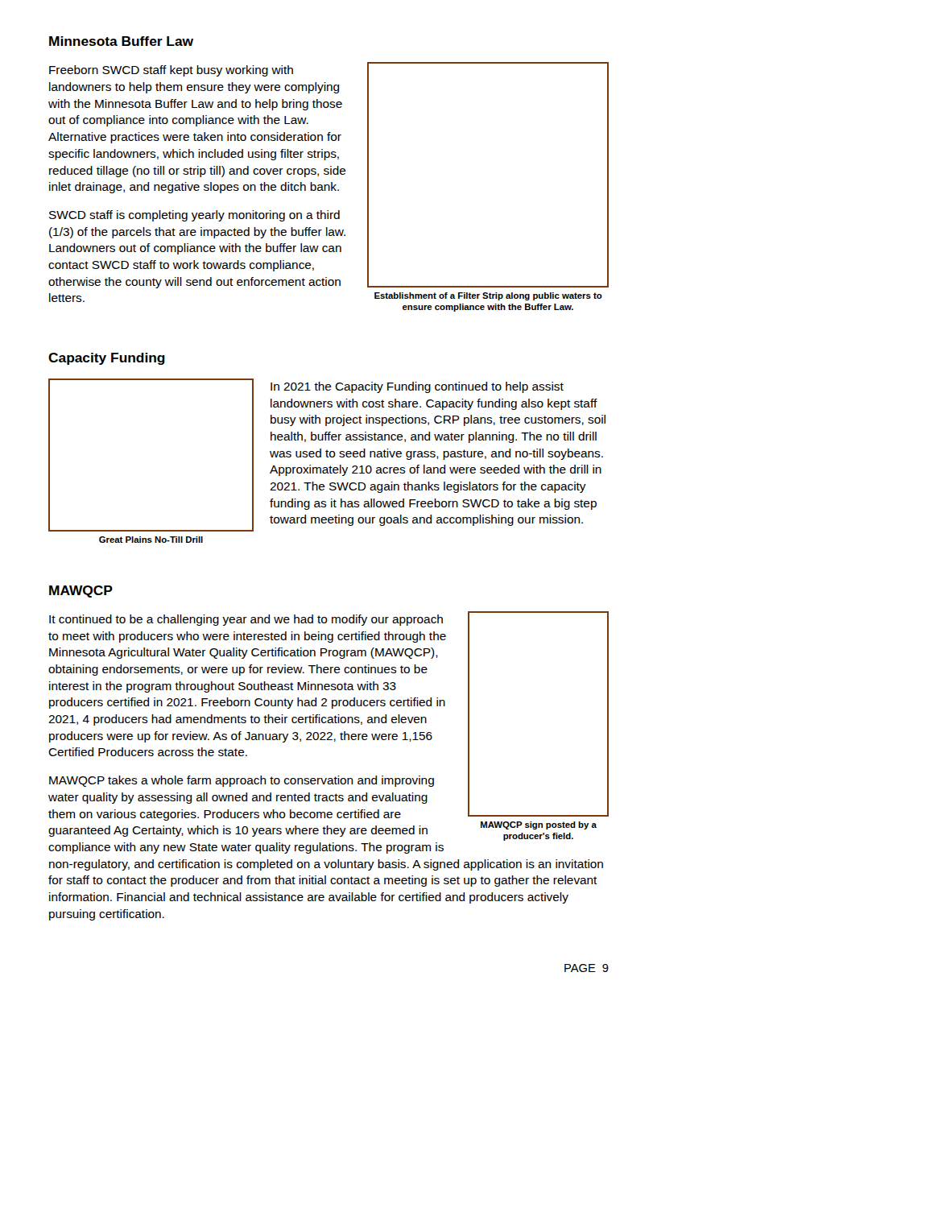Minnesota Buffer Law
Establishment of a Filter Strip along public waters to ensure compliance with the Buffer Law.
Freeborn SWCD staff kept busy working with landowners to help them ensure they were complying with the Minnesota Buffer Law and to help bring those out of compliance into compliance with the Law. Alternative practices were taken into consideration for specific landowners, which included using filter strips, reduced tillage (no till or strip till) and cover crops, side inlet drainage, and negative slopes on the ditch bank.
SWCD staff is completing yearly monitoring on a third (1/3) of the parcels that are impacted by the buffer law. Landowners out of compliance with the buffer law can contact SWCD staff to work towards compliance, otherwise the county will send out enforcement action letters.
Capacity Funding
Great Plains No-Till Drill
In 2021 the Capacity Funding continued to help assist landowners with cost share. Capacity funding also kept staff busy with project inspections, CRP plans, tree customers, soil health, buffer assistance, and water planning. The no till drill was used to seed native grass, pasture, and no-till soybeans. Approximately 210 acres of land were seeded with the drill in 2021. The SWCD again thanks legislators for the capacity funding as it has allowed Freeborn SWCD to take a big step toward meeting our goals and accomplishing our mission.
MAWQCP
MAWQCP sign posted by a producer's field.
It continued to be a challenging year and we had to modify our approach to meet with producers who were interested in being certified through the Minnesota Agricultural Water Quality Certification Program (MAWQCP), obtaining endorsements, or were up for review. There continues to be interest in the program throughout Southeast Minnesota with 33 producers certified in 2021. Freeborn County had 2 producers certified in 2021, 4 producers had amendments to their certifications, and eleven producers were up for review. As of January 3, 2022, there were 1,156 Certified Producers across the state.
MAWQCP takes a whole farm approach to conservation and improving water quality by assessing all owned and rented tracts and evaluating them on various categories. Producers who become certified are guaranteed Ag Certainty, which is 10 years where they are deemed in compliance with any new State water quality regulations. The program is non-regulatory, and certification is completed on a voluntary basis. A signed application is an invitation for staff to contact the producer and from that initial contact a meeting is set up to gather the relevant information. Financial and technical assistance are available for certified and producers actively pursuing certification.
PAGE 9